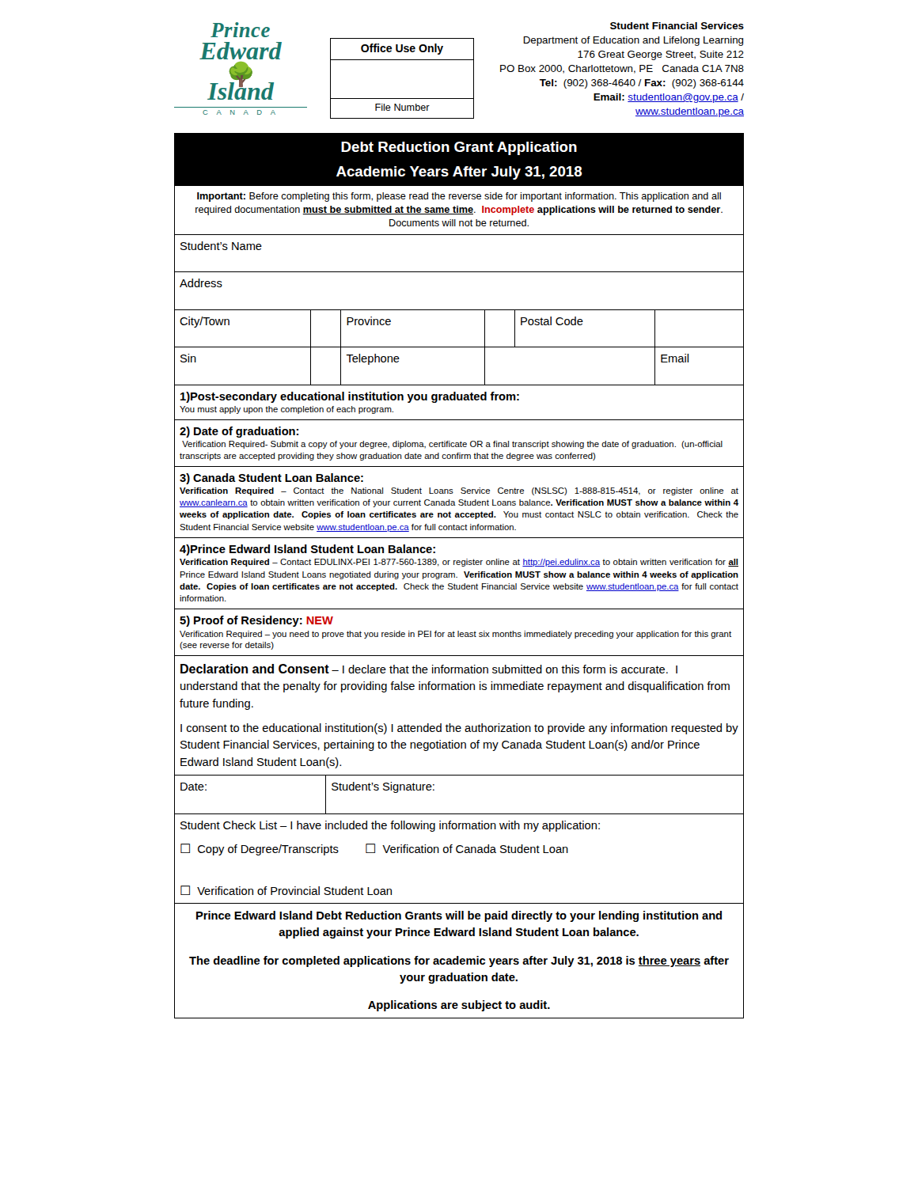Prince
Edward
🌳
Island
C A N A D A
| Office Use Only |
| File Number |
Student Financial Services
Department of Education and Lifelong Learning
176 Great George Street, Suite 212
PO Box 2000, Charlottetown, PE Canada C1A 7N8
Tel: (902) 368-4640 / Fax: (902) 368-6144
Email: studentloan@gov.pe.ca / www.studentloan.pe.ca
| Debt Reduction Grant Application Academic Years After July 31, 2018 |
| Important: Before completing this form, please read the reverse side for important information. This application and all required documentation must be submitted at the same time . Incomplete applications will be returned to sender . Documents will not be returned. |
| Student’s Name |
| Address |
| City/Town | | Province | | Postal Code | |
| Sin | | Telephone | | Email |
| 1)Post-secondary educational institution you graduated from: You must apply upon the completion of each program. |
| 2) Date of graduation: Verification Required- Submit a copy of your degree, diploma, certificate OR a final transcript showing the date of graduation. (un-official transcripts are accepted providing they show graduation date and confirm that the degree was conferred) |
| 3) Canada Student Loan Balance: Verification Required – Contact the National Student Loans Service Centre (NSLSC) 1-888-815-4514, or register online at www.canlearn.ca to obtain written verification of your current Canada Student Loans balance . Verification MUST show a balance within 4 weeks of application date. Copies of loan certificates are not accepted. You must contact NSLC to obtain verification. Check the Student Financial Service website www.studentloan.pe.ca for full contact information. |
| 4)Prince Edward Island Student Loan Balance: Verification Required – Contact EDULINX-PEI 1-877-560-1389, or register online at http://pei.edulinx.ca to obtain written verification for all Prince Edward Island Student Loans negotiated during your program. Verification MUST show a balance within 4 weeks of application date. Copies of loan certificates are not accepted. Check the Student Financial Service website www.studentloan.pe.ca for full contact information. |
| 5) Proof of Residency: NEW Verification Required – you need to prove that you reside in PEI for at least six months immediately preceding your application for this grant (see reverse for details) |
| Declaration and Consent – I declare that the information submitted on this form is accurate. I understand that the penalty for providing false information is immediate repayment and disqualification from future funding. I consent to the educational institution(s) I attended the authorization to provide any information requested by Student Financial Services, pertaining to the negotiation of my Canada Student Loan(s) and/or Prince Edward Island Student Loan(s). |
| Date: | Student’s Signature: |
| Student Check List – I have included the following information with my application: ☐ Copy of Degree/Transcripts ☐ Verification of Canada Student Loan ☐ Verification of Provincial Student Loan |
| Prince Edward Island Debt Reduction Grants will be paid directly to your lending institution and applied against your Prince Edward Island Student Loan balance. The deadline for completed applications for academic years after July 31, 2018 is three years after your graduation date. Applications are subject to audit. |